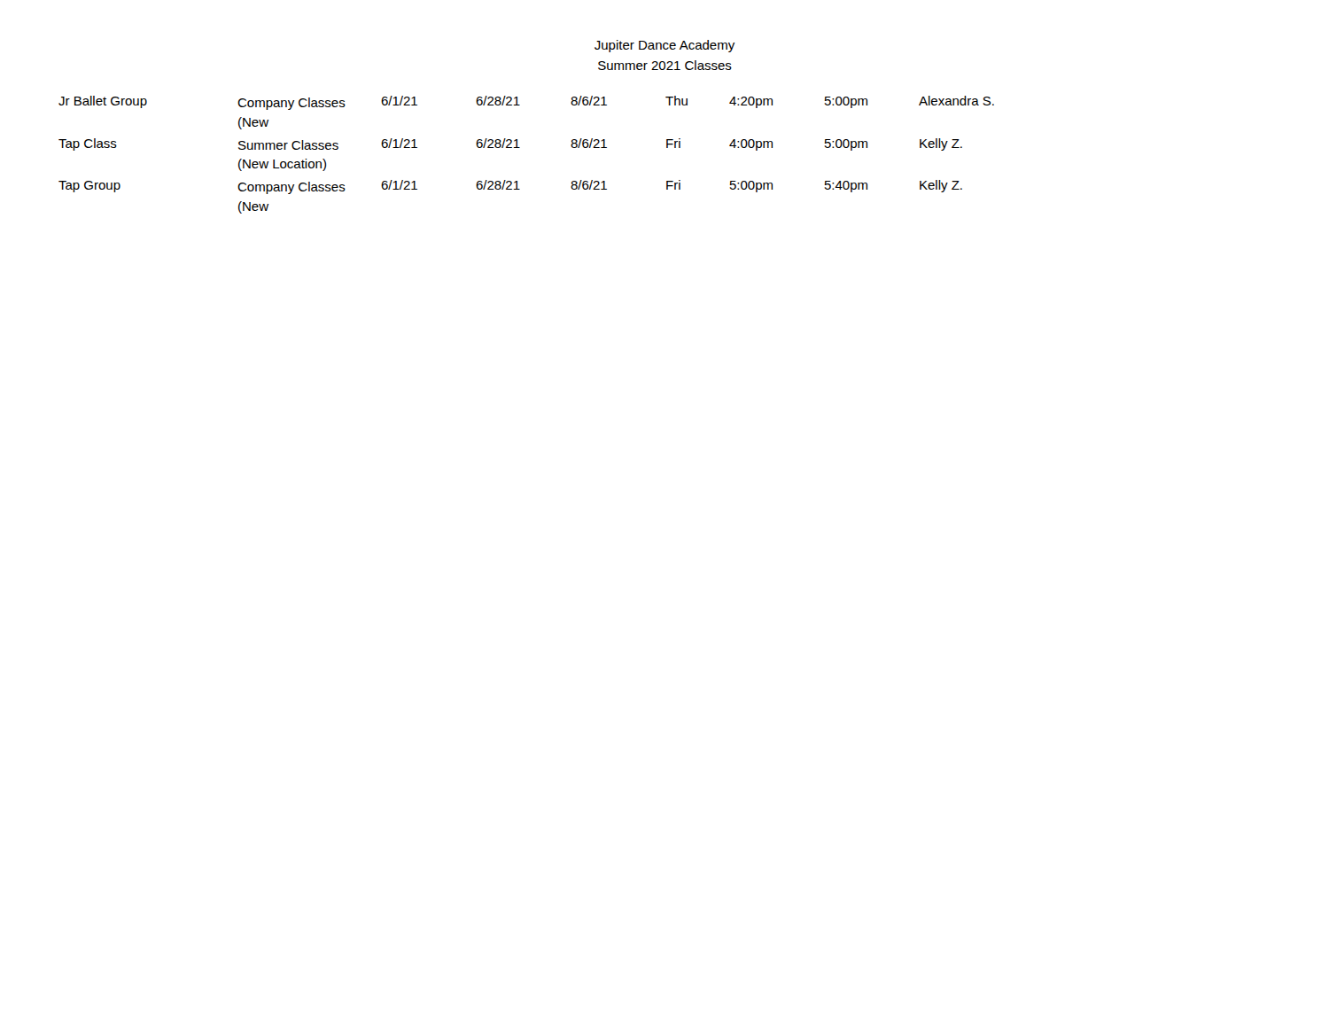Jupiter Dance Academy
Summer 2021 Classes
| Jr Ballet Group | Company Classes (New | 6/1/21 | 6/28/21 | 8/6/21 | Thu | 4:20pm | 5:00pm | Alexandra S. |
| Tap Class | Summer Classes (New Location) | 6/1/21 | 6/28/21 | 8/6/21 | Fri | 4:00pm | 5:00pm | Kelly Z. |
| Tap Group | Company Classes (New | 6/1/21 | 6/28/21 | 8/6/21 | Fri | 5:00pm | 5:40pm | Kelly Z. |